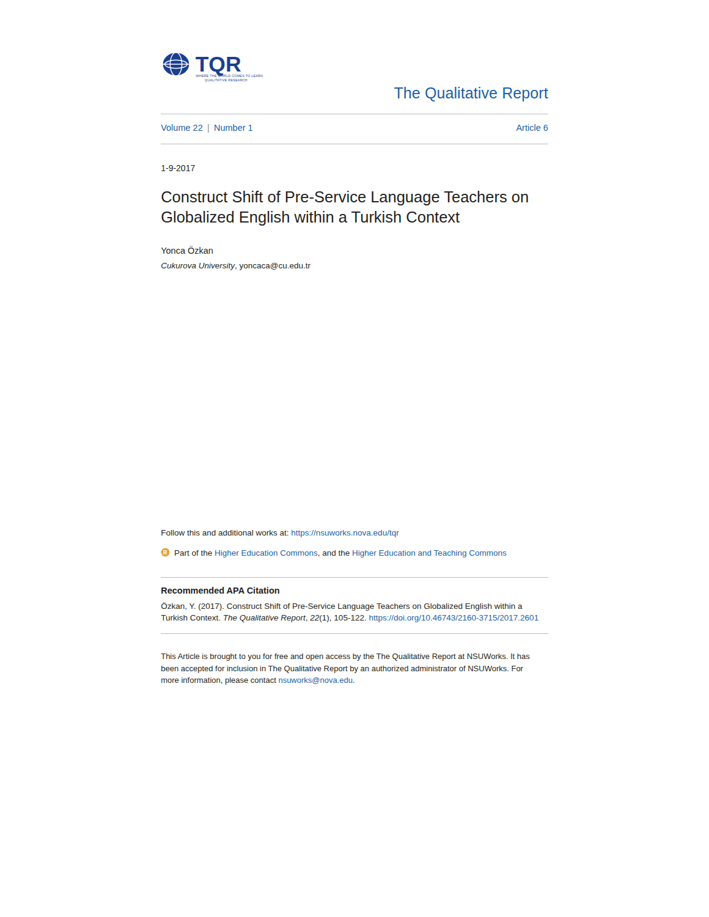TQR WHERE THE WORLD COMES TO LEARN QUALITATIVE RESEARCH
The Qualitative Report
Volume 22|Number 1
Article 6
1-9-2017
Construct Shift of Pre-Service Language Teachers on Globalized English within a Turkish Context
Yonca Özkan
Cukurova University, yoncaca@cu.edu.tr
Follow this and additional works at: https://nsuworks.nova.edu/tqr
Part of the Higher Education Commons, and the Higher Education and Teaching Commons
Recommended APA Citation
Özkan, Y. (2017). Construct Shift of Pre-Service Language Teachers on Globalized English within a Turkish Context. The Qualitative Report, 22(1), 105-122. https://doi.org/10.46743/2160-3715/2017.2601
This Article is brought to you for free and open access by the The Qualitative Report at NSUWorks. It has been accepted for inclusion in The Qualitative Report by an authorized administrator of NSUWorks. For more information, please contact nsuworks@nova.edu.